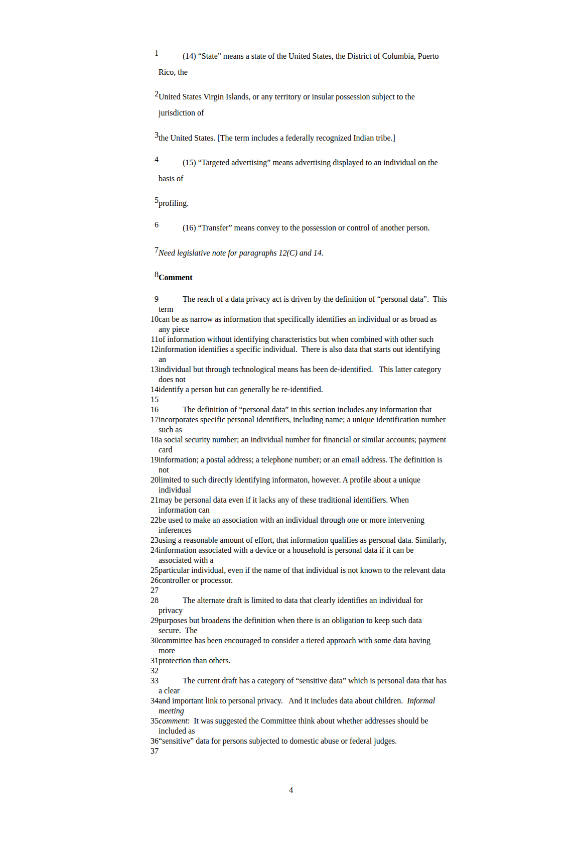| 1 | (14) “State” means a state of the United States, the District of Columbia, Puerto Rico, the |
| 2 | United States Virgin Islands, or any territory or insular possession subject to the jurisdiction of |
| 3 | the United States. [The term includes a federally recognized Indian tribe.] |
| 4 | (15) “Targeted advertising” means advertising displayed to an individual on the basis of |
| 5 | profiling. |
| 6 | (16) “Transfer” means convey to the possession or control of another person. |
| 7 | Need legislative note for paragraphs 12(C) and 14. |
| 8 | Comment |
| 9 | The reach of a data privacy act is driven by the definition of “personal data”. This term |
| 10 | can be as narrow as information that specifically identifies an individual or as broad as any piece |
| 11 | of information without identifying characteristics but when combined with other such |
| 12 | information identifies a specific individual. There is also data that starts out identifying an |
| 13 | individual but through technological means has been de-identified. This latter category does not |
| 14 | identify a person but can generally be re-identified. |
| 15 | |
| 16 | The definition of “personal data” in this section includes any information that |
| 17 | incorporates specific personal identifiers, including name; a unique identification number such as |
| 18 | a social security number; an individual number for financial or similar accounts; payment card |
| 19 | information; a postal address; a telephone number; or an email address. The definition is not |
| 20 | limited to such directly identifying informaton, however. A profile about a unique individual |
| 21 | may be personal data even if it lacks any of these traditional identifiers. When information can |
| 22 | be used to make an association with an individual through one or more intervening inferences |
| 23 | using a reasonable amount of effort, that information qualifies as personal data. Similarly, |
| 24 | information associated with a device or a household is personal data if it can be associated with a |
| 25 | particular individual, even if the name of that individual is not known to the relevant data |
| 26 | controller or processor. |
| 27 | |
| 28 | The alternate draft is limited to data that clearly identifies an individual for privacy |
| 29 | purposes but broadens the definition when there is an obligation to keep such data secure. The |
| 30 | committee has been encouraged to consider a tiered approach with some data having more |
| 31 | protection than others. |
| 32 | |
| 33 | The current draft has a category of “sensitive data” which is personal data that has a clear |
| 34 | and important link to personal privacy. And it includes data about children. Informal meeting |
| 35 | comment : It was suggested the Committee think about whether addresses should be included as |
| 36 | “sensitive” data for persons subjected to domestic abuse or federal judges. |
| 37 | |
4